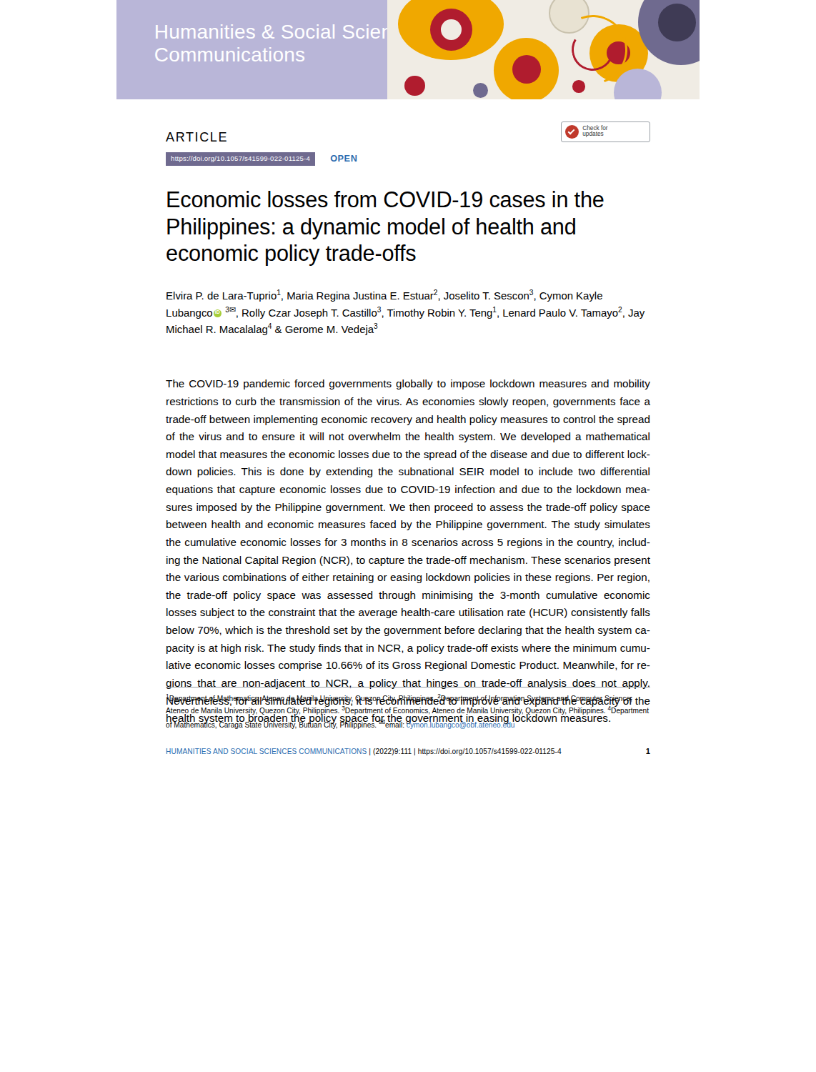Humanities & Social Sciences
Communications
Check for
updates
ARTICLE
https://doi.org/10.1057/s41599-022-01125-4 OPEN
Economic losses from COVID-19 cases in the Philippines: a dynamic model of health and economic policy trade-offs
Elvira P. de Lara-Tuprio1, Maria Regina Justina E. Estuar2, Joselito T. Sescon3, Cymon Kayle Lubangco 3✉, Rolly Czar Joseph T. Castillo3, Timothy Robin Y. Teng1, Lenard Paulo V. Tamayo2, Jay Michael R. Macalalag4 & Gerome M. Vedeja3
The COVID-19 pandemic forced governments globally to impose lockdown measures and mobility restrictions to curb the transmission of the virus. As economies slowly reopen, governments face a trade-off between implementing economic recovery and health policy measures to control the spread of the virus and to ensure it will not overwhelm the health system. We developed a mathematical model that measures the economic losses due to the spread of the disease and due to different lockdown policies. This is done by extending the subnational SEIR model to include two differential equations that capture economic losses due to COVID-19 infection and due to the lockdown measures imposed by the Philippine government. We then proceed to assess the trade-off policy space between health and economic measures faced by the Philippine government. The study simulates the cumulative economic losses for 3 months in 8 scenarios across 5 regions in the country, including the National Capital Region (NCR), to capture the trade-off mechanism. These scenarios present the various combinations of either retaining or easing lockdown policies in these regions. Per region, the trade-off policy space was assessed through minimising the 3-month cumulative economic losses subject to the constraint that the average health-care utilisation rate (HCUR) consistently falls below 70%, which is the threshold set by the government before declaring that the health system capacity is at high risk. The study finds that in NCR, a policy trade-off exists where the minimum cumulative economic losses comprise 10.66% of its Gross Regional Domestic Product. Meanwhile, for regions that are non-adjacent to NCR, a policy that hinges on trade-off analysis does not apply. Nevertheless, for all simulated regions, it is recommended to improve and expand the capacity of the health system to broaden the policy space for the government in easing lockdown measures.
1Department of Mathematics, Ateneo de Manila University, Quezon City, Philippines. 2Department of Information Systems and Computer Science, Ateneo de Manila University, Quezon City, Philippines. 3Department of Economics, Ateneo de Manila University, Quezon City, Philippines. 4Department of Mathematics, Caraga State University, Butuan City, Philippines. ✉email: cymon.lubangco@obf.ateneo.edu
HUMANITIES AND SOCIAL SCIENCES COMMUNICATIONS | (2022)9:111 | https://doi.org/10.1057/s41599-022-01125-4
1